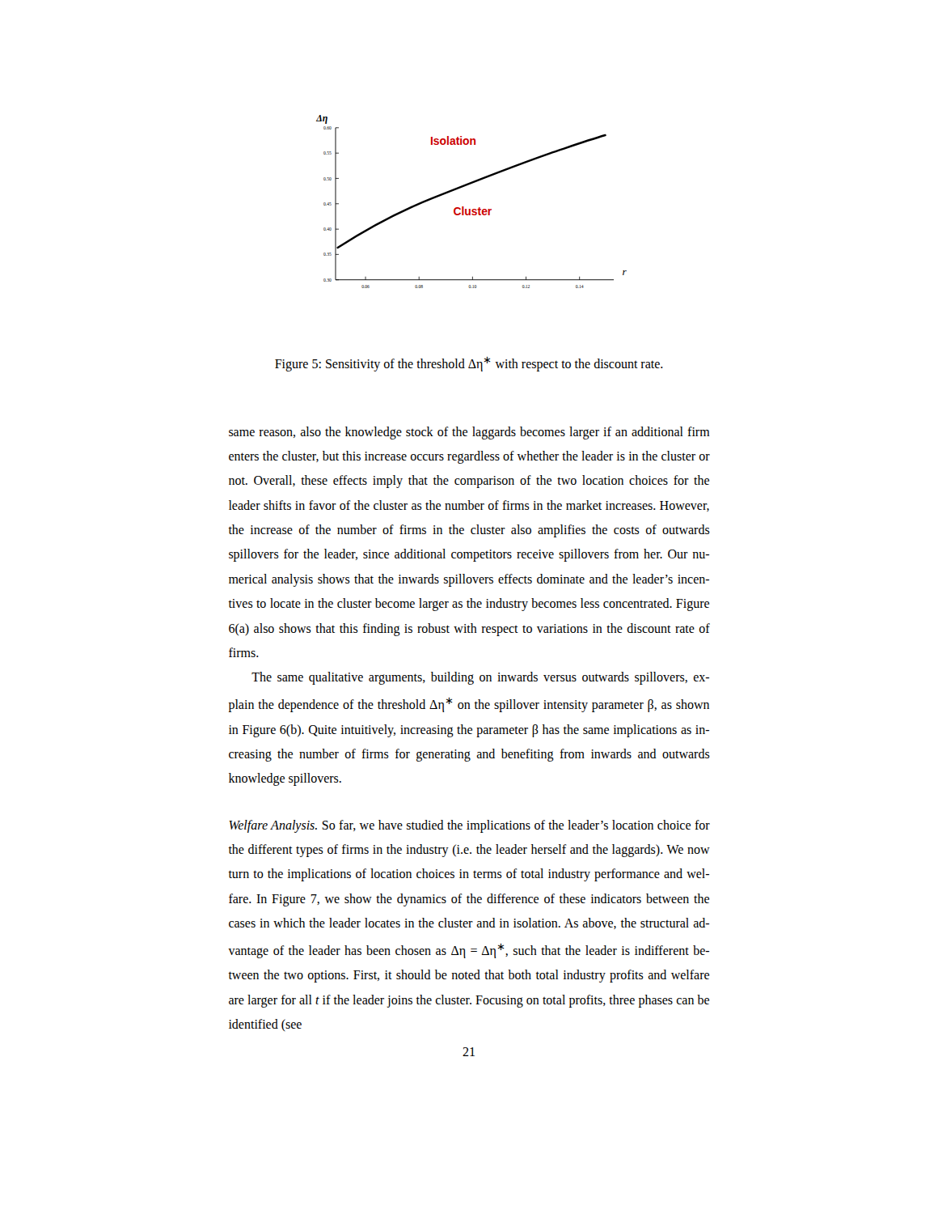Δη 0.60 0.55 0.50 0.45 0.40 0.35 0.30 0.06 0.08 0.10 0.12 0.14 r Isolation Cluster
Figure 5: Sensitivity of the threshold Δη∗ with respect to the discount rate.
same reason, also the knowledge stock of the laggards becomes larger if an additional firm enters the cluster, but this increase occurs regardless of whether the leader is in the cluster or not. Overall, these effects imply that the comparison of the two location choices for the leader shifts in favor of the cluster as the number of firms in the market increases. However, the increase of the number of firms in the cluster also amplifies the costs of outwards spillovers for the leader, since additional competitors receive spillovers from her. Our numerical analysis shows that the inwards spillovers effects dominate and the leader’s incentives to locate in the cluster become larger as the industry becomes less concentrated. Figure 6(a) also shows that this finding is robust with respect to variations in the discount rate of firms.
The same qualitative arguments, building on inwards versus outwards spillovers, explain the dependence of the threshold Δη∗ on the spillover intensity parameter β, as shown in Figure 6(b). Quite intuitively, increasing the parameter β has the same implications as increasing the number of firms for generating and benefiting from inwards and outwards knowledge spillovers.
Welfare Analysis. So far, we have studied the implications of the leader’s location choice for the different types of firms in the industry (i.e. the leader herself and the laggards). We now turn to the implications of location choices in terms of total industry performance and welfare. In Figure 7, we show the dynamics of the difference of these indicators between the cases in which the leader locates in the cluster and in isolation. As above, the structural advantage of the leader has been chosen as Δη = Δη∗, such that the leader is indifferent between the two options. First, it should be noted that both total industry profits and welfare are larger for all t if the leader joins the cluster. Focusing on total profits, three phases can be identified (see
21